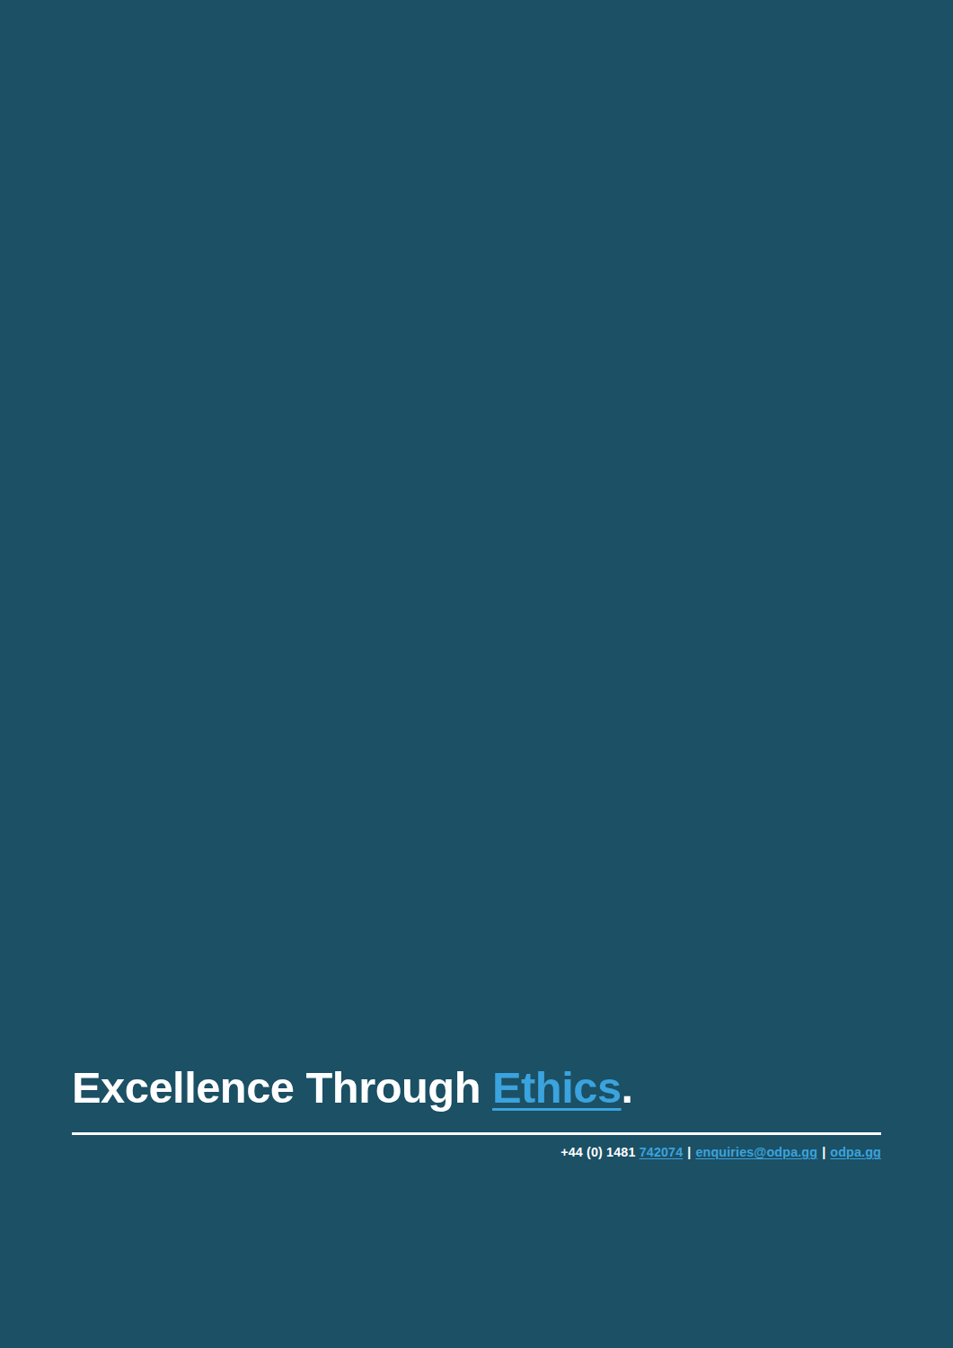Excellence Through Ethics.
+44 (0) 1481 742074|enquiries@odpa.gg|odpa.gg